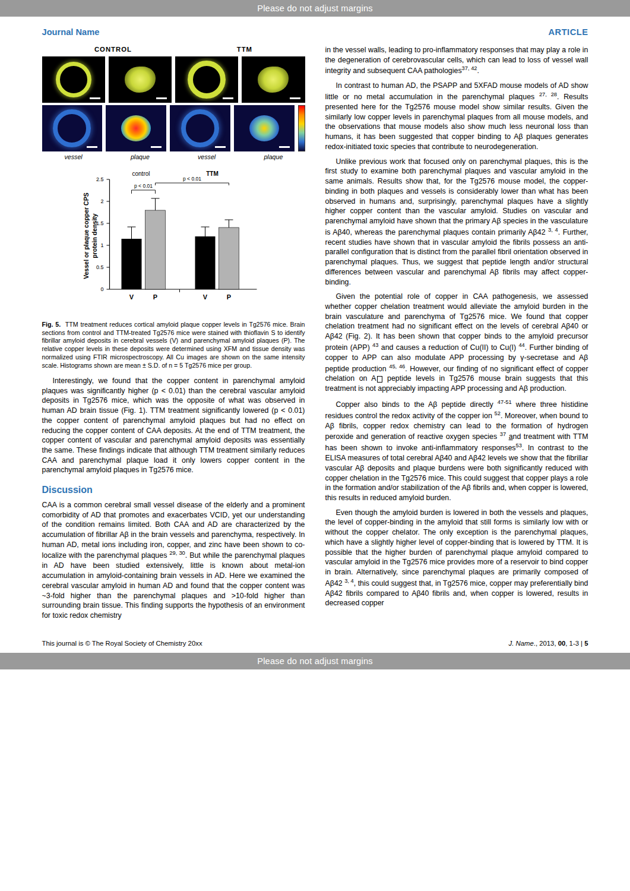Please do not adjust margins
Journal Name
ARTICLE
CONTROL
TTM
vessel plaque vessel plaque
0 0.5 1 1.5 2 2.5 Vessel or plaque copper CPS protein density control TTM p < 0.01 p < 0.01 V P V P
Fig. 5. TTM treatment reduces cortical amyloid plaque copper levels in Tg2576 mice. Brain sections from control and TTM-treated Tg2576 mice were stained with thioflavin S to identify fibrillar amyloid deposits in cerebral vessels (V) and parenchymal amyloid plaques (P). The relative copper levels in these deposits were determined using XFM and tissue density was normalized using FTIR microspectroscopy. All Cu images are shown on the same intensity scale. Histograms shown are mean ± S.D. of n = 5 Tg2576 mice per group.
Interestingly, we found that the copper content in parenchymal amyloid plaques was significantly higher (p < 0.01) than the cerebral vascular amyloid deposits in Tg2576 mice, which was the opposite of what was observed in human AD brain tissue (Fig. 1). TTM treatment significantly lowered (p < 0.01) the copper content of parenchymal amyloid plaques but had no effect on reducing the copper content of CAA deposits. At the end of TTM treatment, the copper content of vascular and parenchymal amyloid deposits was essentially the same. These findings indicate that although TTM treatment similarly reduces CAA and parenchymal plaque load it only lowers copper content in the parenchymal amyloid plaques in Tg2576 mice.
Discussion
CAA is a common cerebral small vessel disease of the elderly and a prominent comorbidity of AD that promotes and exacerbates VCID, yet our understanding of the condition remains limited. Both CAA and AD are characterized by the accumulation of fibrillar Aβ in the brain vessels and parenchyma, respectively. In human AD, metal ions including iron, copper, and zinc have been shown to co-localize with the parenchymal plaques 29, 30. But while the parenchymal plaques in AD have been studied extensively, little is known about metal-ion accumulation in amyloid-containing brain vessels in AD. Here we examined the cerebral vascular amyloid in human AD and found that the copper content was ~3-fold higher than the parenchymal plaques and >10-fold higher than surrounding brain tissue. This finding supports the hypothesis of an environment for toxic redox chemistry
in the vessel walls, leading to pro-inflammatory responses that may play a role in the degeneration of cerebrovascular cells, which can lead to loss of vessel wall integrity and subsequent CAA pathologies37, 42.
In contrast to human AD, the PSAPP and 5XFAD mouse models of AD show little or no metal accumulation in the parenchymal plaques 27, 28. Results presented here for the Tg2576 mouse model show similar results. Given the similarly low copper levels in parenchymal plaques from all mouse models, and the observations that mouse models also show much less neuronal loss than humans, it has been suggested that copper binding to Aβ plaques generates redox-initiated toxic species that contribute to neurodegeneration.
Unlike previous work that focused only on parenchymal plaques, this is the first study to examine both parenchymal plaques and vascular amyloid in the same animals. Results show that, for the Tg2576 mouse model, the copper-binding in both plaques and vessels is considerably lower than what has been observed in humans and, surprisingly, parenchymal plaques have a slightly higher copper content than the vascular amyloid. Studies on vascular and parenchymal amyloid have shown that the primary Aβ species in the vasculature is Aβ40, whereas the parenchymal plaques contain primarily Aβ42 3, 4. Further, recent studies have shown that in vascular amyloid the fibrils possess an anti-parallel configuration that is distinct from the parallel fibril orientation observed in parenchymal plaques. Thus, we suggest that peptide length and/or structural differences between vascular and parenchymal Aβ fibrils may affect copper-binding.
Given the potential role of copper in CAA pathogenesis, we assessed whether copper chelation treatment would alleviate the amyloid burden in the brain vasculature and parenchyma of Tg2576 mice. We found that copper chelation treatment had no significant effect on the levels of cerebral Aβ40 or Aβ42 (Fig. 2). It has been shown that copper binds to the amyloid precursor protein (APP) 43 and causes a reduction of Cu(II) to Cu(I) 44. Further binding of copper to APP can also modulate APP processing by γ-secretase and Aβ peptide production 45, 46. However, our finding of no significant effect of copper chelation on A peptide levels in Tg2576 mouse brain suggests that this treatment is not appreciably impacting APP processing and Aβ production.
Copper also binds to the Aβ peptide directly 47-51 where three histidine residues control the redox activity of the copper ion 52. Moreover, when bound to Aβ fibrils, copper redox chemistry can lead to the formation of hydrogen peroxide and generation of reactive oxygen species 37 and treatment with TTM has been shown to invoke anti-inflammatory responses53. In contrast to the ELISA measures of total cerebral Aβ40 and Aβ42 levels we show that the fibrillar vascular Aβ deposits and plaque burdens were both significantly reduced with copper chelation in the Tg2576 mice. This could suggest that copper plays a role in the formation and/or stabilization of the Aβ fibrils and, when copper is lowered, this results in reduced amyloid burden.
Even though the amyloid burden is lowered in both the vessels and plaques, the level of copper-binding in the amyloid that still forms is similarly low with or without the copper chelator. The only exception is the parenchymal plaques, which have a slightly higher level of copper-binding that is lowered by TTM. It is possible that the higher burden of parenchymal plaque amyloid compared to vascular amyloid in the Tg2576 mice provides more of a reservoir to bind copper in brain. Alternatively, since parenchymal plaques are primarily composed of Aβ42 3, 4, this could suggest that, in Tg2576 mice, copper may preferentially bind Aβ42 fibrils compared to Aβ40 fibrils and, when copper is lowered, results in decreased copper
This journal is © The Royal Society of Chemistry 20xx
J. Name., 2013, 00, 1-3 | 5
Please do not adjust margins